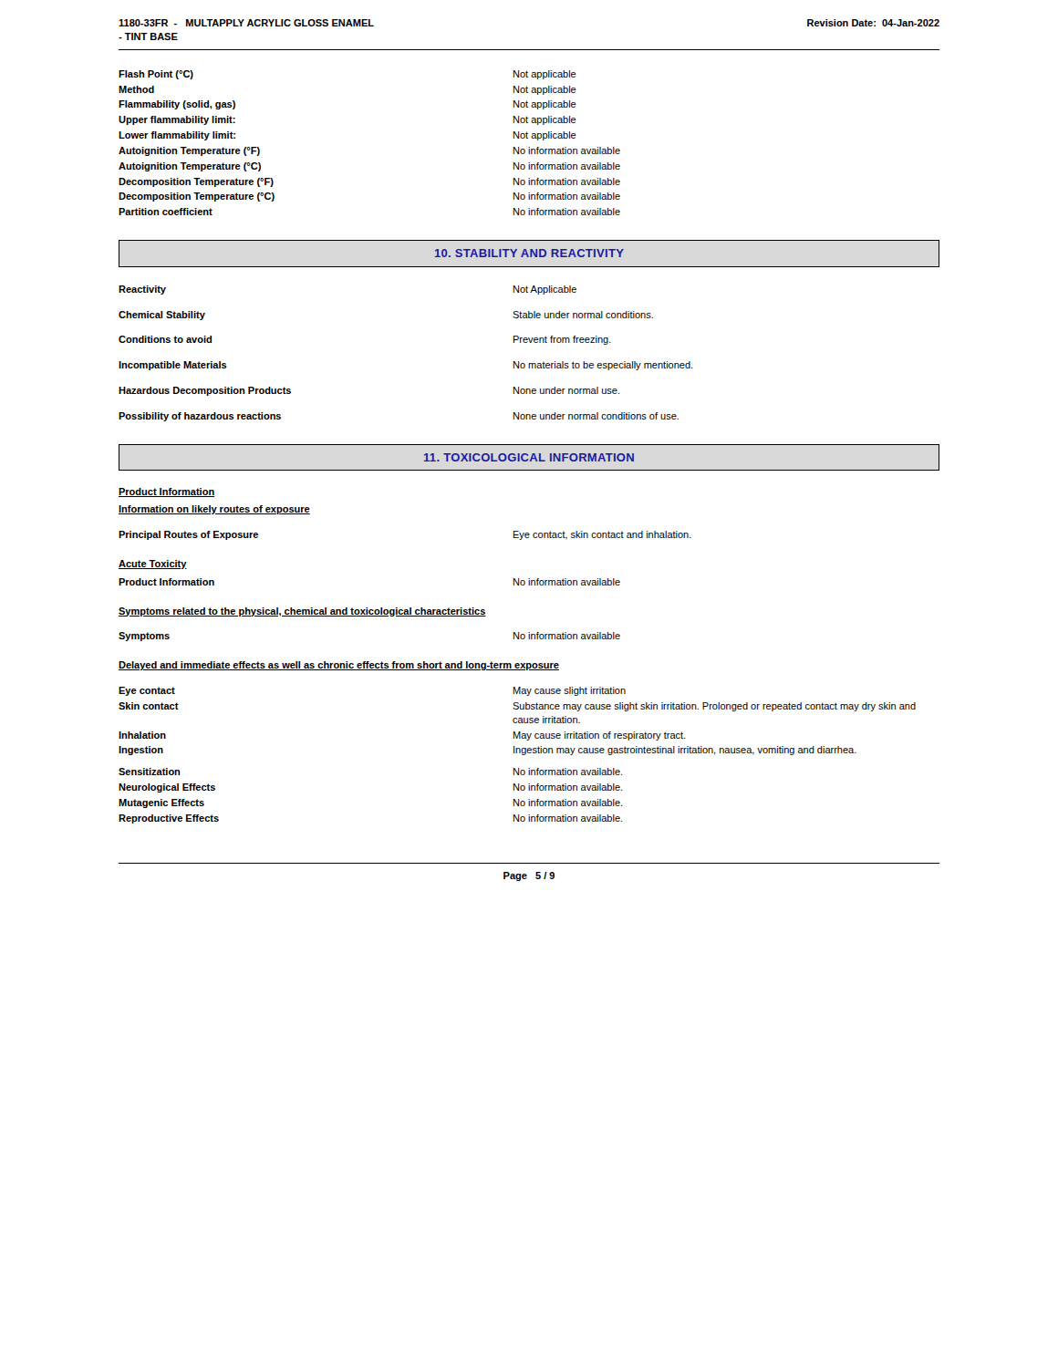1180-33FR - MULTAPPLY ACRYLIC GLOSS ENAMEL
- TINT BASE
Revision Date: 04-Jan-2022
| Flash Point (°C) | Not applicable |
| Method | Not applicable |
| Flammability (solid, gas) | Not applicable |
| Upper flammability limit: | Not applicable |
| Lower flammability limit: | Not applicable |
| Autoignition Temperature (°F) | No information available |
| Autoignition Temperature (°C) | No information available |
| Decomposition Temperature (°F) | No information available |
| Decomposition Temperature (°C) | No information available |
| Partition coefficient | No information available |
10. STABILITY AND REACTIVITY
| Reactivity | Not Applicable |
| Chemical Stability | Stable under normal conditions. |
| Conditions to avoid | Prevent from freezing. |
| Incompatible Materials | No materials to be especially mentioned. |
| Hazardous Decomposition Products | None under normal use. |
| Possibility of hazardous reactions | None under normal conditions of use. |
11. TOXICOLOGICAL INFORMATION
Product Information
Information on likely routes of exposure
| Principal Routes of Exposure | Eye contact, skin contact and inhalation. |
Acute Toxicity
| Product Information | No information available |
Symptoms related to the physical, chemical and toxicological characteristics
| Symptoms | No information available |
Delayed and immediate effects as well as chronic effects from short and long-term exposure
| Eye contact | May cause slight irritation |
| Skin contact | Substance may cause slight skin irritation. Prolonged or repeated contact may dry skin and cause irritation. |
| Inhalation | May cause irritation of respiratory tract. |
| Ingestion | Ingestion may cause gastrointestinal irritation, nausea, vomiting and diarrhea. |
| Sensitization | No information available. |
| Neurological Effects | No information available. |
| Mutagenic Effects | No information available. |
| Reproductive Effects | No information available. |
Page 5 / 9